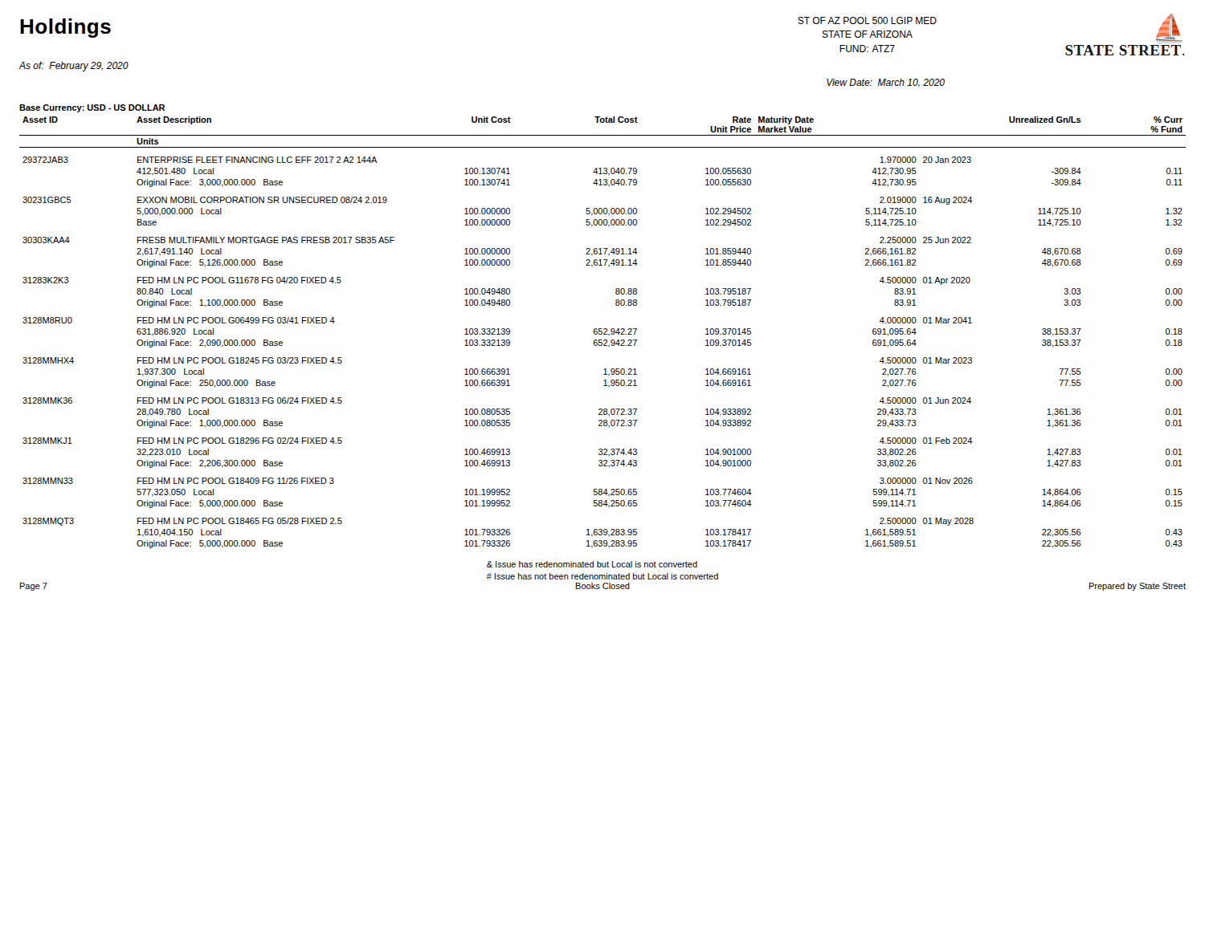Holdings
⛵
STATE STREET.
ST OF AZ POOL 500 LGIP MED
STATE OF ARIZONA
FUND: ATZ7
As of: February 29, 2020
View Date: March 10, 2020
Base Currency: USD - US DOLLAR
| Asset ID | Asset Description | Unit Cost | Total Cost | Rate Unit Price | Maturity Date Market Value | Unrealized Gn/Ls | % Curr % Fund |
| --- | --- | --- | --- | --- | --- | --- | --- |
| | Units | | | | | | |
| 29372JAB3 | ENTERPRISE FLEET FINANCING LLC EFF 2017 2 A2 144A | 1.970000 | 20 Jan 2023 | |
| | 412,501.480 Local | 100.130741 | 413,040.79 | 100.055630 | 412,730.95 | -309.84 | 0.11 |
| | Original Face: 3,000,000.000 Base | 100.130741 | 413,040.79 | 100.055630 | 412,730.95 | -309.84 | 0.11 |
| 30231GBC5 | EXXON MOBIL CORPORATION SR UNSECURED 08/24 2.019 | 2.019000 | 16 Aug 2024 | |
| | 5,000,000.000 Local | 100.000000 | 5,000,000.00 | 102.294502 | 5,114,725.10 | 114,725.10 | 1.32 |
| | Base | 100.000000 | 5,000,000.00 | 102.294502 | 5,114,725.10 | 114,725.10 | 1.32 |
| 30303KAA4 | FRESB MULTIFAMILY MORTGAGE PAS FRESB 2017 SB35 A5F | 2.250000 | 25 Jun 2022 | |
| | 2,617,491.140 Local | 100.000000 | 2,617,491.14 | 101.859440 | 2,666,161.82 | 48,670.68 | 0.69 |
| | Original Face: 5,126,000.000 Base | 100.000000 | 2,617,491.14 | 101.859440 | 2,666,161.82 | 48,670.68 | 0.69 |
| 31283K2K3 | FED HM LN PC POOL G11678 FG 04/20 FIXED 4.5 | 4.500000 | 01 Apr 2020 | |
| | 80.840 Local | 100.049480 | 80.88 | 103.795187 | 83.91 | 3.03 | 0.00 |
| | Original Face: 1,100,000.000 Base | 100.049480 | 80.88 | 103.795187 | 83.91 | 3.03 | 0.00 |
| 3128M8RU0 | FED HM LN PC POOL G06499 FG 03/41 FIXED 4 | 4.000000 | 01 Mar 2041 | |
| | 631,886.920 Local | 103.332139 | 652,942.27 | 109.370145 | 691,095.64 | 38,153.37 | 0.18 |
| | Original Face: 2,090,000.000 Base | 103.332139 | 652,942.27 | 109.370145 | 691,095.64 | 38,153.37 | 0.18 |
| 3128MMHX4 | FED HM LN PC POOL G18245 FG 03/23 FIXED 4.5 | 4.500000 | 01 Mar 2023 | |
| | 1,937.300 Local | 100.666391 | 1,950.21 | 104.669161 | 2,027.76 | 77.55 | 0.00 |
| | Original Face: 250,000.000 Base | 100.666391 | 1,950.21 | 104.669161 | 2,027.76 | 77.55 | 0.00 |
| 3128MMK36 | FED HM LN PC POOL G18313 FG 06/24 FIXED 4.5 | 4.500000 | 01 Jun 2024 | |
| | 28,049.780 Local | 100.080535 | 28,072.37 | 104.933892 | 29,433.73 | 1,361.36 | 0.01 |
| | Original Face: 1,000,000.000 Base | 100.080535 | 28,072.37 | 104.933892 | 29,433.73 | 1,361.36 | 0.01 |
| 3128MMKJ1 | FED HM LN PC POOL G18296 FG 02/24 FIXED 4.5 | 4.500000 | 01 Feb 2024 | |
| | 32,223.010 Local | 100.469913 | 32,374.43 | 104.901000 | 33,802.26 | 1,427.83 | 0.01 |
| | Original Face: 2,206,300.000 Base | 100.469913 | 32,374.43 | 104.901000 | 33,802.26 | 1,427.83 | 0.01 |
| 3128MMN33 | FED HM LN PC POOL G18409 FG 11/26 FIXED 3 | 3.000000 | 01 Nov 2026 | |
| | 577,323.050 Local | 101.199952 | 584,250.65 | 103.774604 | 599,114.71 | 14,864.06 | 0.15 |
| | Original Face: 5,000,000.000 Base | 101.199952 | 584,250.65 | 103.774604 | 599,114.71 | 14,864.06 | 0.15 |
| 3128MMQT3 | FED HM LN PC POOL G18465 FG 05/28 FIXED 2.5 | 2.500000 | 01 May 2028 | |
| | 1,610,404.150 Local | 101.793326 | 1,639,283.95 | 103.178417 | 1,661,589.51 | 22,305.56 | 0.43 |
| | Original Face: 5,000,000.000 Base | 101.793326 | 1,639,283.95 | 103.178417 | 1,661,589.51 | 22,305.56 | 0.43 |
& Issue has redenominated but Local is not converted
# Issue has not been redenominated but Local is converted
Page 7
Books Closed
Prepared by State Street